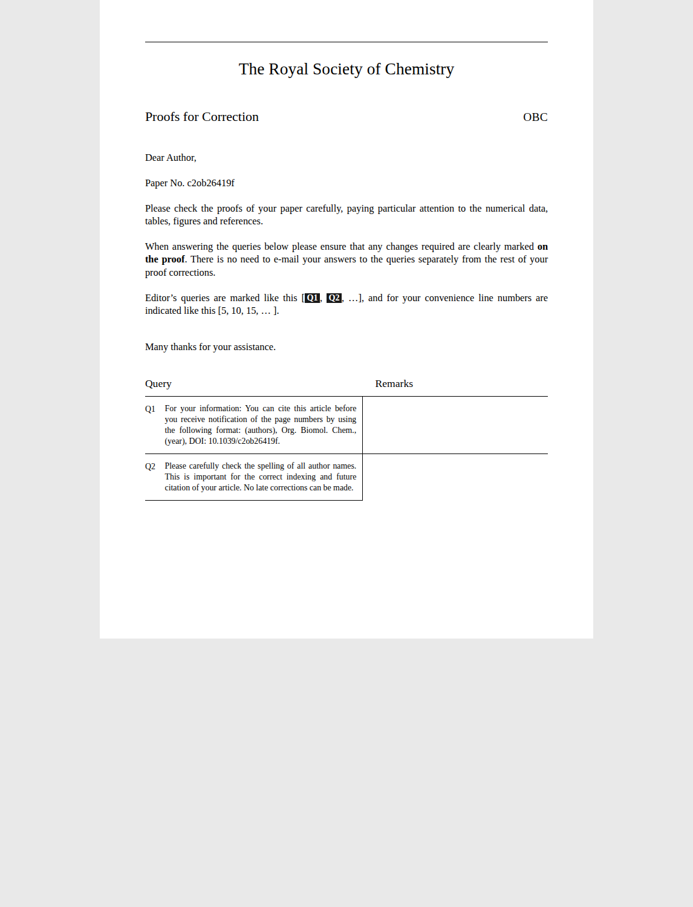The Royal Society of Chemistry
Proofs for Correction
OBC
Dear Author,
Paper No. c2ob26419f
Please check the proofs of your paper carefully, paying particular attention to the numerical data, tables, figures and references.
When answering the queries below please ensure that any changes required are clearly marked on the proof. There is no need to e-mail your answers to the queries separately from the rest of your proof corrections.
Editor’s queries are marked like this [Q1, Q2, …], and for your convenience line numbers are indicated like this [5, 10, 15, … ].
Many thanks for your assistance.
| Query | Remarks |
| --- | --- |
| Q1 | For your information: You can cite this article before you receive notification of the page numbers by using the following format: (authors), Org. Biomol. Chem., (year), DOI: 10.1039/c2ob26419f. | |
| Q2 | Please carefully check the spelling of all author names. This is important for the correct indexing and future citation of your article. No late corrections can be made. | |